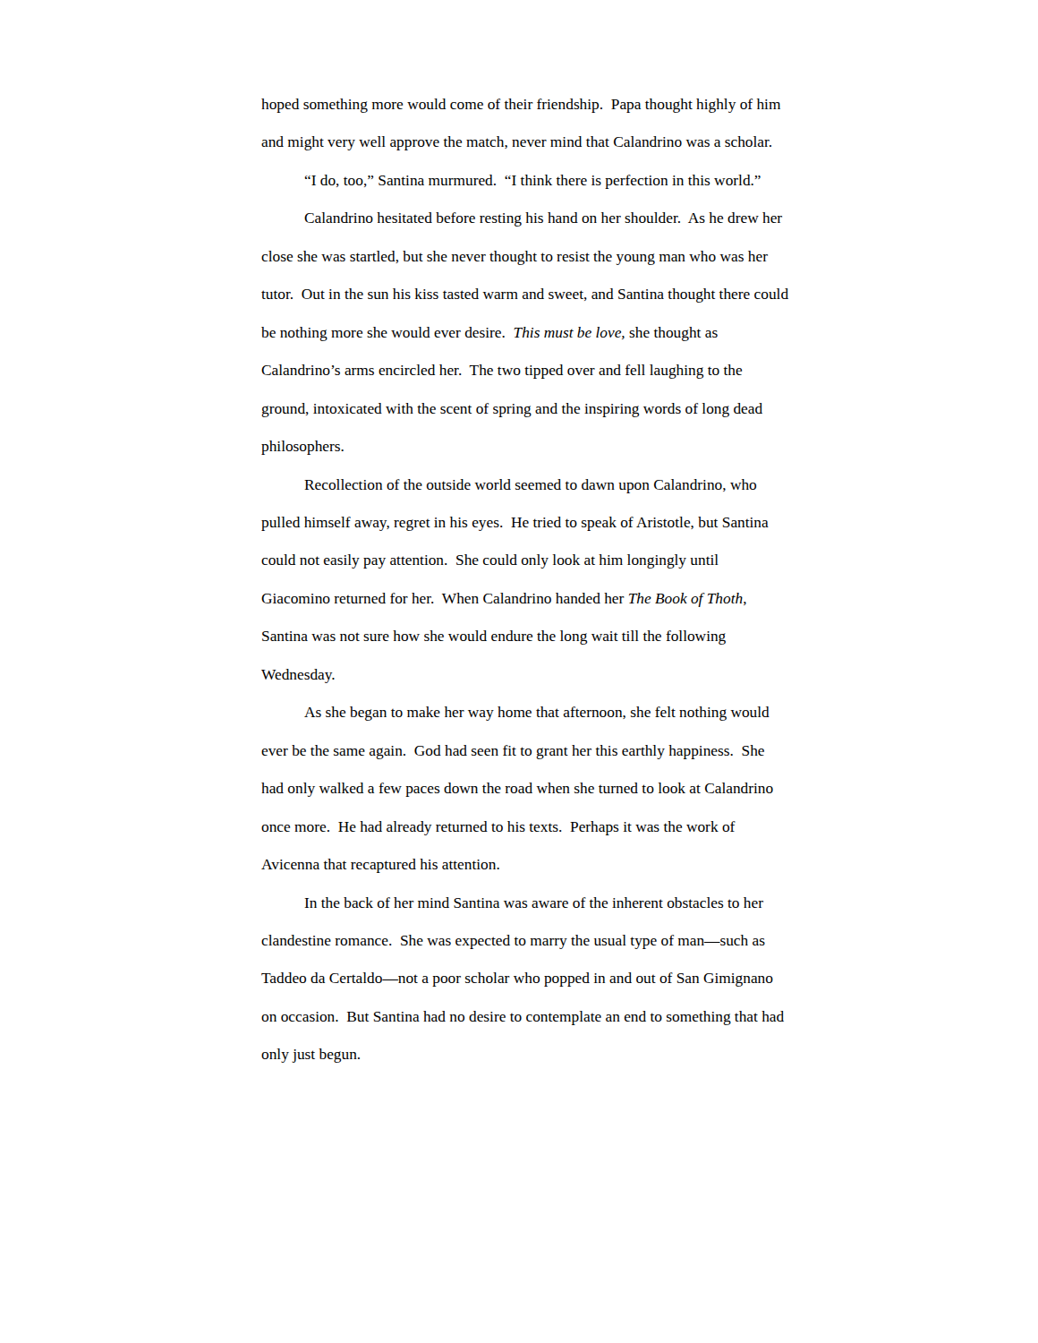hoped something more would come of their friendship. Papa thought highly of him and might very well approve the match, never mind that Calandrino was a scholar.
“I do, too,” Santina murmured. “I think there is perfection in this world.”
Calandrino hesitated before resting his hand on her shoulder. As he drew her close she was startled, but she never thought to resist the young man who was her tutor. Out in the sun his kiss tasted warm and sweet, and Santina thought there could be nothing more she would ever desire. This must be love, she thought as Calandrino’s arms encircled her. The two tipped over and fell laughing to the ground, intoxicated with the scent of spring and the inspiring words of long dead philosophers.
Recollection of the outside world seemed to dawn upon Calandrino, who pulled himself away, regret in his eyes. He tried to speak of Aristotle, but Santina could not easily pay attention. She could only look at him longingly until Giacomino returned for her. When Calandrino handed her The Book of Thoth, Santina was not sure how she would endure the long wait till the following Wednesday.
As she began to make her way home that afternoon, she felt nothing would ever be the same again. God had seen fit to grant her this earthly happiness. She had only walked a few paces down the road when she turned to look at Calandrino once more. He had already returned to his texts. Perhaps it was the work of Avicenna that recaptured his attention.
In the back of her mind Santina was aware of the inherent obstacles to her clandestine romance. She was expected to marry the usual type of man—such as Taddeo da Certaldo—not a poor scholar who popped in and out of San Gimignano on occasion. But Santina had no desire to contemplate an end to something that had only just begun.